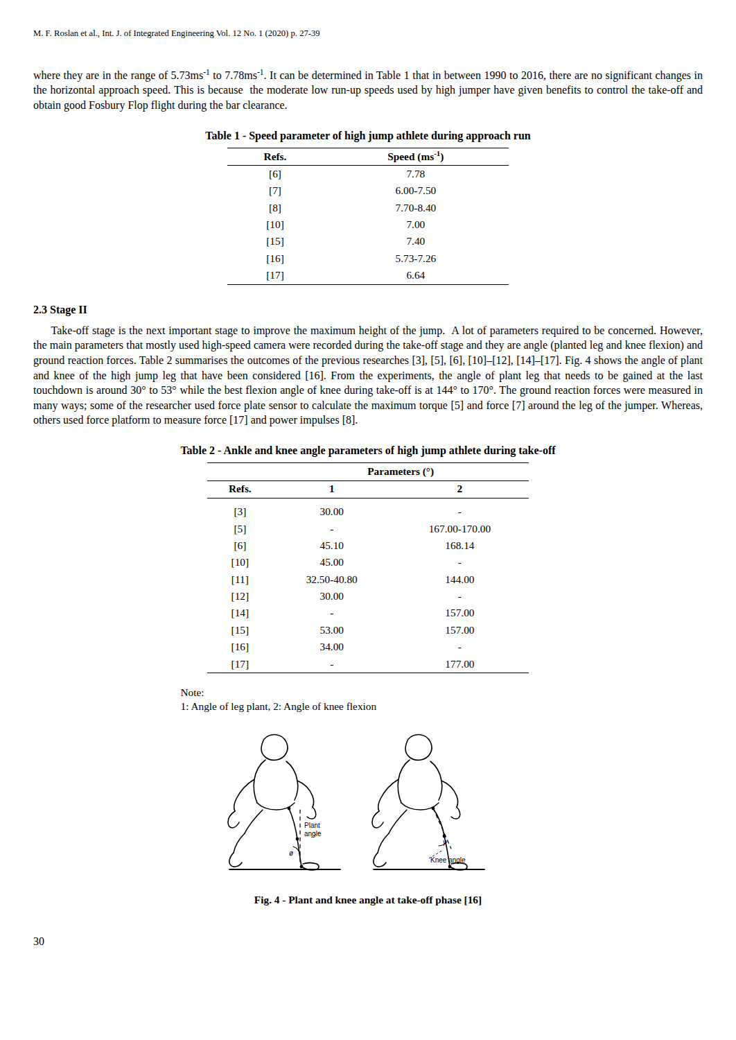M. F. Roslan et al., Int. J. of Integrated Engineering Vol. 12 No. 1 (2020) p. 27-39
where they are in the range of 5.73ms-1 to 7.78ms-1. It can be determined in Table 1 that in between 1990 to 2016, there are no significant changes in the horizontal approach speed. This is because the moderate low run-up speeds used by high jumper have given benefits to control the take-off and obtain good Fosbury Flop flight during the bar clearance.
Table 1 - Speed parameter of high jump athlete during approach run
| Refs. | Speed (ms -1 ) |
| --- | --- |
| [6] | 7.78 |
| [7] | 6.00-7.50 |
| [8] | 7.70-8.40 |
| [10] | 7.00 |
| [15] | 7.40 |
| [16] | 5.73-7.26 |
| [17] | 6.64 |
2.3 Stage II
Take-off stage is the next important stage to improve the maximum height of the jump. A lot of parameters required to be concerned. However, the main parameters that mostly used high-speed camera were recorded during the take-off stage and they are angle (planted leg and knee flexion) and ground reaction forces. Table 2 summarises the outcomes of the previous researches [3], [5], [6], [10]–[12], [14]–[17]. Fig. 4 shows the angle of plant and knee of the high jump leg that have been considered [16]. From the experiments, the angle of plant leg that needs to be gained at the last touchdown is around 30° to 53° while the best flexion angle of knee during take-off is at 144° to 170°. The ground reaction forces were measured in many ways; some of the researcher used force plate sensor to calculate the maximum torque [5] and force [7] around the leg of the jumper. Whereas, others used force platform to measure force [17] and power impulses [8].
Table 2 - Ankle and knee angle parameters of high jump athlete during take-off
| | Parameters (°) |
| --- | --- |
| Refs. | 1 | 2 |
| [3] | 30.00 | - |
| [5] | - | 167.00-170.00 |
| [6] | 45.10 | 168.14 |
| [10] | 45.00 | - |
| [11] | 32.50-40.80 | 144.00 |
| [12] | 30.00 | - |
| [14] | - | 157.00 |
| [15] | 53.00 | 157.00 |
| [16] | 34.00 | - |
| [17] | - | 177.00 |
Note:
1: Angle of leg plant, 2: Angle of knee flexion
Plant angle ø Knee angle γ
Fig. 4 - Plant and knee angle at take-off phase [16]
30